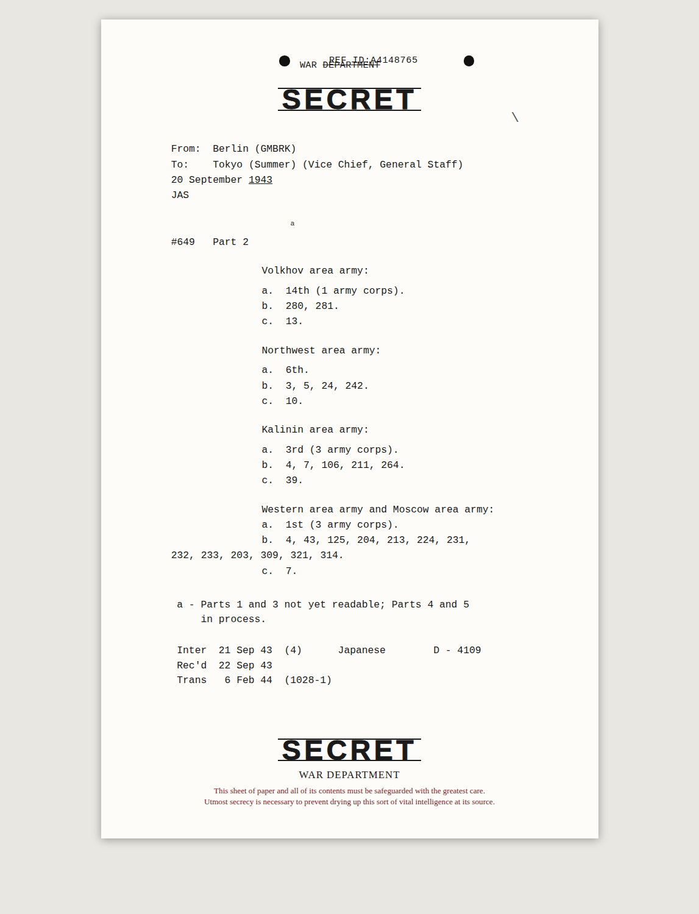REF ID:A4148765 WAR DEPARTMENT
SECRET
\
From: Berlin (GMBRK) To: Tokyo (Summer) (Vice Chief, General Staff) 20 September 1943 JAS
a #649 Part 2
Volkhov area army:
a. 14th (1 army corps).
b. 280, 281.
c. 13.
Northwest area army:
a. 6th.
b. 3, 5, 24, 242.
c. 10.
Kalinin area army:
a. 3rd (3 army corps).
b. 4, 7, 106, 211, 264.
c. 39.
Western area army and Moscow area army:
a. 1st (3 army corps).
b. 4, 43, 125, 204, 213, 224, 231,
232, 233, 203, 309, 321, 314.
c. 7.
a - Parts 1 and 3 not yet readable; Parts 4 and 5 in process.
Inter 21 Sep 43 (4) Japanese D - 4109 Rec'd 22 Sep 43 Trans 6 Feb 44 (1028-1)
SECRET
WAR DEPARTMENT
This sheet of paper and all of its contents must be safeguarded with the greatest care.
Utmost secrecy is necessary to prevent drying up this sort of vital intelligence at its source.